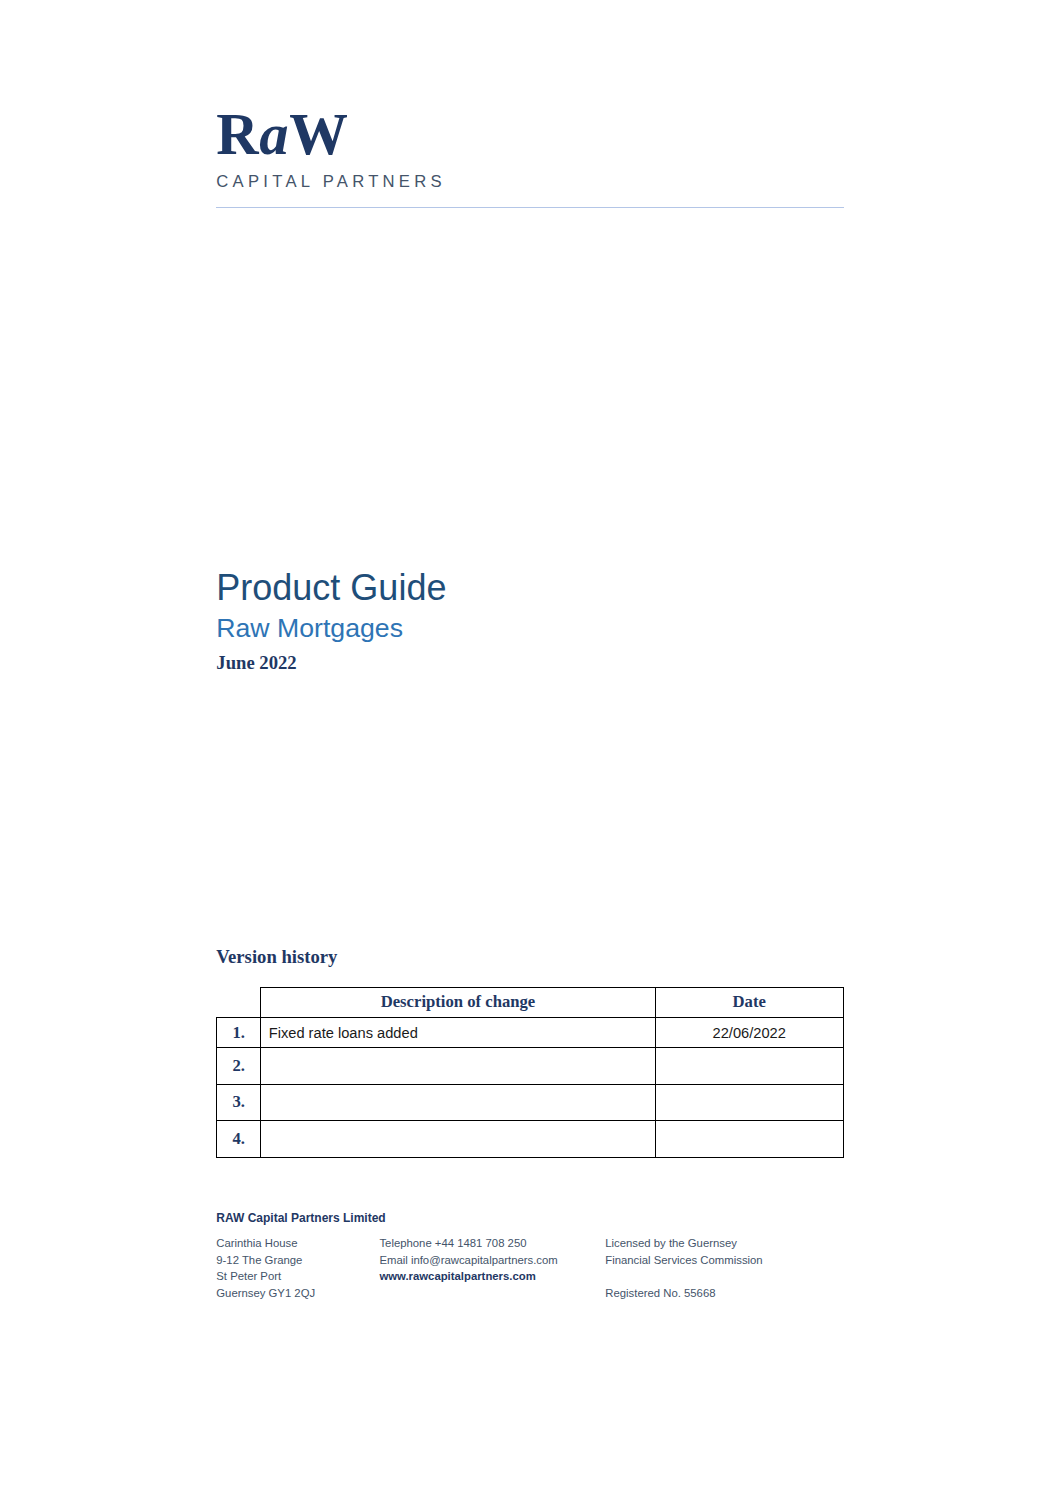Rɑ W
CAPITAL PARTNERS
Product Guide
Raw Mortgages
June 2022
Version history
| | Description of change | Date |
| --- | --- | --- |
| 1. | Fixed rate loans added | 22/06/2022 |
| 2. | | |
| 3. | | |
| 4. | | |
RAW Capital Partners Limited
| Carinthia House | Telephone +44 1481 708 250 | Licensed by the Guernsey |
| 9-12 The Grange | Email info@rawcapitalpartners.com | Financial Services Commission |
| St Peter Port | www.rawcapitalpartners.com | |
| Guernsey GY1 2QJ | | Registered No. 55668 |